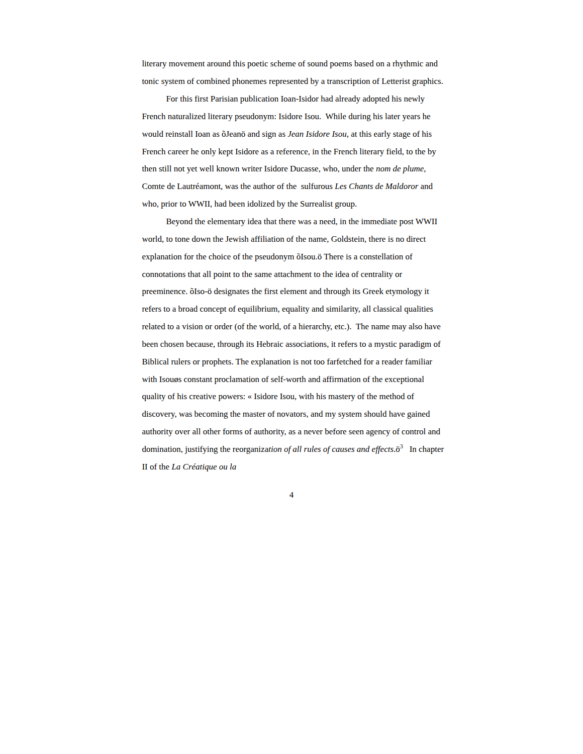literary movement around this poetic scheme of sound poems based on a rhythmic and tonic system of combined phonemes represented by a transcription of Letterist graphics.
For this first Parisian publication Ioan-Isidor had already adopted his newly French naturalized literary pseudonym: Isidore Isou. While during his later years he would reinstall Ioan as õJeanö and sign as Jean Isidore Isou, at this early stage of his French career he only kept Isidore as a reference, in the French literary field, to the by then still not yet well known writer Isidore Ducasse, who, under the nom de plume, Comte de Lautréamont, was the author of the sulfurous Les Chants de Maldoror and who, prior to WWII, had been idolized by the Surrealist group.
Beyond the elementary idea that there was a need, in the immediate post WWII world, to tone down the Jewish affiliation of the name, Goldstein, there is no direct explanation for the choice of the pseudonym õIsou.ö There is a constellation of connotations that all point to the same attachment to the idea of centrality or preeminence. õIso-ö designates the first element and through its Greek etymology it refers to a broad concept of equilibrium, equality and similarity, all classical qualities related to a vision or order (of the world, of a hierarchy, etc.). The name may also have been chosen because, through its Hebraic associations, it refers to a mystic paradigm of Biblical rulers or prophets. The explanation is not too farfetched for a reader familiar with Isouøs constant proclamation of self-worth and affirmation of the exceptional quality of his creative powers: « Isidore Isou, with his mastery of the method of discovery, was becoming the master of novators, and my system should have gained authority over all other forms of authority, as a never before seen agency of control and domination, justifying the reorganization of all rules of causes and effects.ö3 In chapter II of the La Créatique ou la
4